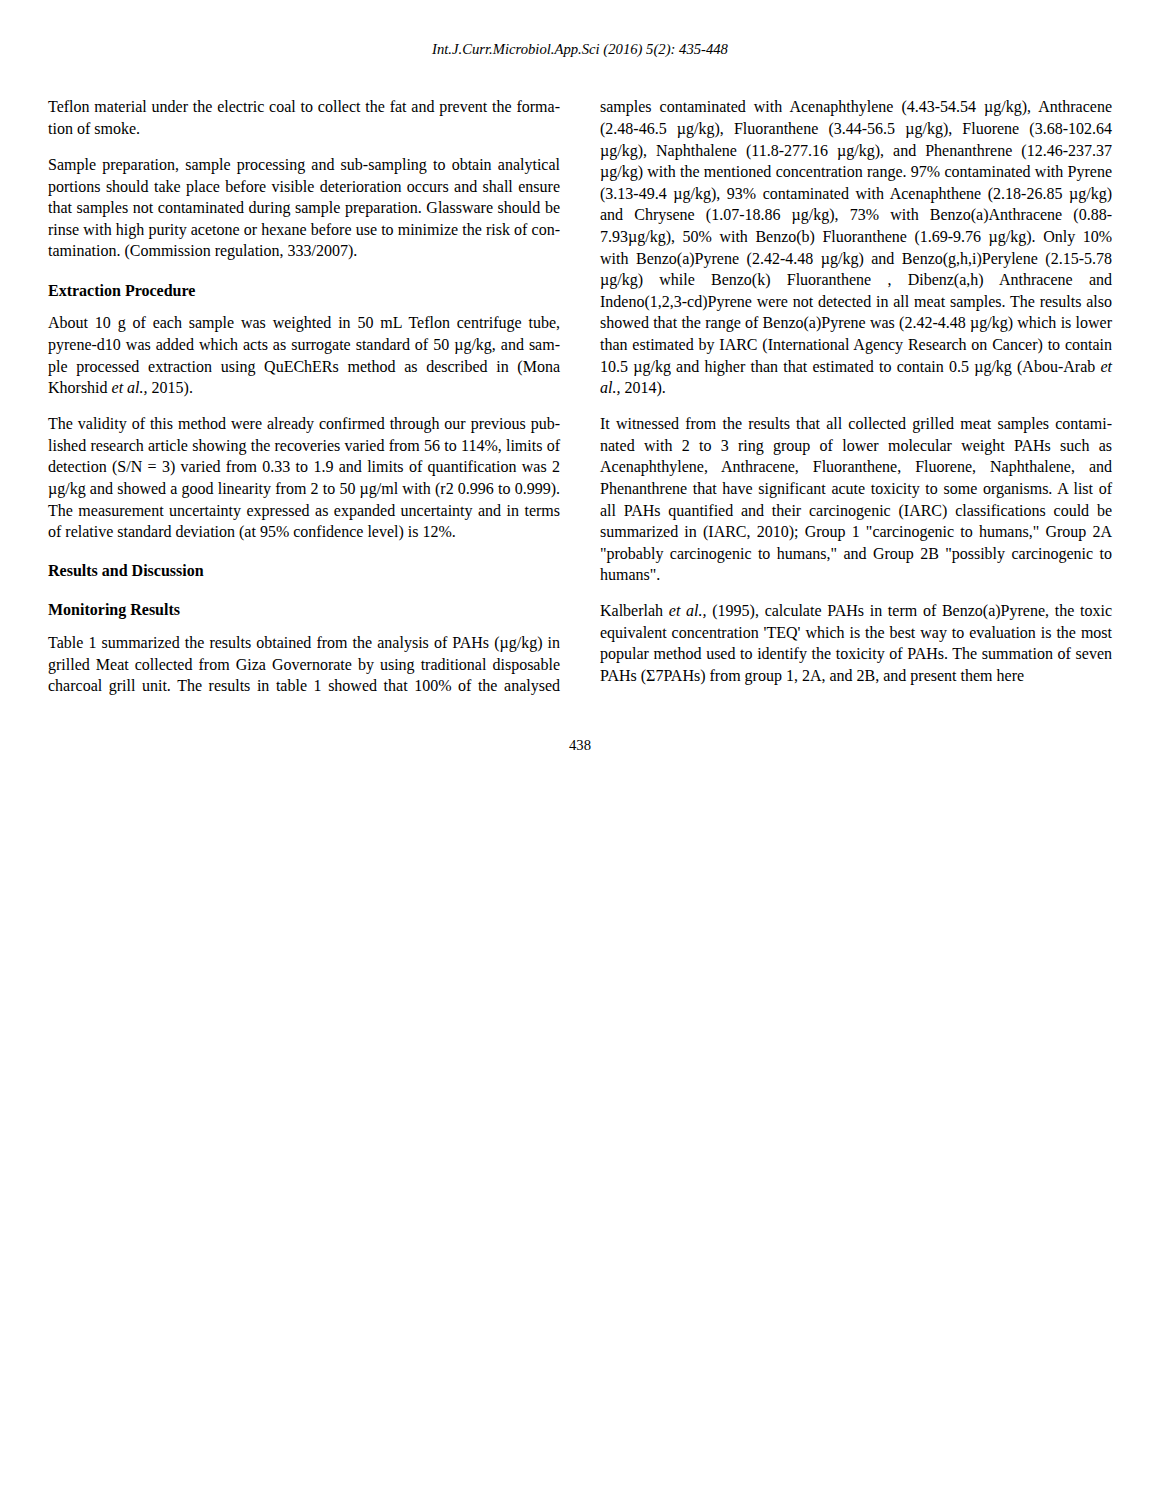Int.J.Curr.Microbiol.App.Sci (2016) 5(2): 435-448
Teflon material under the electric coal to collect the fat and prevent the formation of smoke.
Sample preparation, sample processing and sub-sampling to obtain analytical portions should take place before visible deterioration occurs and shall ensure that samples not contaminated during sample preparation. Glassware should be rinse with high purity acetone or hexane before use to minimize the risk of contamination. (Commission regulation, 333/2007).
Extraction Procedure
About 10 g of each sample was weighted in 50 mL Teflon centrifuge tube, pyrene-d10 was added which acts as surrogate standard of 50 µg/kg, and sample processed extraction using QuEChERs method as described in (Mona Khorshid et al., 2015).
The validity of this method were already confirmed through our previous published research article showing the recoveries varied from 56 to 114%, limits of detection (S/N = 3) varied from 0.33 to 1.9 and limits of quantification was 2 µg/kg and showed a good linearity from 2 to 50 µg/ml with (r2 0.996 to 0.999). The measurement uncertainty expressed as expanded uncertainty and in terms of relative standard deviation (at 95% confidence level) is 12%.
Results and Discussion
Monitoring Results
Table 1 summarized the results obtained from the analysis of PAHs (µg/kg) in grilled Meat collected from Giza Governorate by using traditional disposable charcoal grill unit. The results in table 1 showed that 100% of the analysed samples contaminated with Acenaphthylene (4.43-54.54 µg/kg), Anthracene (2.48-46.5 µg/kg), Fluoranthene (3.44-56.5 µg/kg), Fluorene (3.68-102.64 µg/kg), Naphthalene (11.8-277.16 µg/kg), and Phenanthrene (12.46-237.37 µg/kg) with the mentioned concentration range. 97% contaminated with Pyrene (3.13-49.4 µg/kg), 93% contaminated with Acenaphthene (2.18-26.85 µg/kg) and Chrysene (1.07-18.86 µg/kg), 73% with Benzo(a)Anthracene (0.88-7.93µg/kg), 50% with Benzo(b) Fluoranthene (1.69-9.76 µg/kg). Only 10% with Benzo(a)Pyrene (2.42-4.48 µg/kg) and Benzo(g,h,i)Perylene (2.15-5.78 µg/kg) while Benzo(k) Fluoranthene , Dibenz(a,h) Anthracene and Indeno(1,2,3-cd)Pyrene were not detected in all meat samples. The results also showed that the range of Benzo(a)Pyrene was (2.42-4.48 µg/kg) which is lower than estimated by IARC (International Agency Research on Cancer) to contain 10.5 µg/kg and higher than that estimated to contain 0.5 µg/kg (Abou-Arab et al., 2014).
It witnessed from the results that all collected grilled meat samples contaminated with 2 to 3 ring group of lower molecular weight PAHs such as Acenaphthylene, Anthracene, Fluoranthene, Fluorene, Naphthalene, and Phenanthrene that have significant acute toxicity to some organisms. A list of all PAHs quantified and their carcinogenic (IARC) classifications could be summarized in (IARC, 2010); Group 1 "carcinogenic to humans," Group 2A "probably carcinogenic to humans," and Group 2B "possibly carcinogenic to humans".
Kalberlah et al., (1995), calculate PAHs in term of Benzo(a)Pyrene, the toxic equivalent concentration 'TEQ' which is the best way to evaluation is the most popular method used to identify the toxicity of PAHs. The summation of seven PAHs (Σ7PAHs) from group 1, 2A, and 2B, and present them here
438